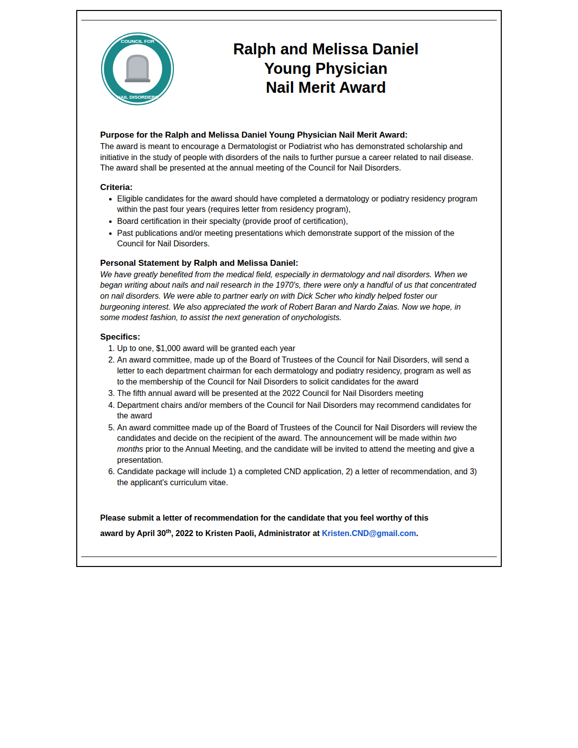COUNCIL FOR NAIL DISORDERS
Ralph and Melissa Daniel
Young Physician
Nail Merit Award
Purpose for the Ralph and Melissa Daniel Young Physician Nail Merit Award:
The award is meant to encourage a Dermatologist or Podiatrist who has demonstrated scholarship and initiative in the study of people with disorders of the nails to further pursue a career related to nail disease. The award shall be presented at the annual meeting of the Council for Nail Disorders.
Criteria:
Eligible candidates for the award should have completed a dermatology or podiatry residency program within the past four years (requires letter from residency program),
Board certification in their specialty (provide proof of certification),
Past publications and/or meeting presentations which demonstrate support of the mission of the Council for Nail Disorders.
Personal Statement by Ralph and Melissa Daniel:
We have greatly benefited from the medical field, especially in dermatology and nail disorders. When we began writing about nails and nail research in the 1970's, there were only a handful of us that concentrated on nail disorders. We were able to partner early on with Dick Scher who kindly helped foster our burgeoning interest. We also appreciated the work of Robert Baran and Nardo Zaias. Now we hope, in some modest fashion, to assist the next generation of onychologists.
Specifics:
Up to one, $1,000 award will be granted each year
An award committee, made up of the Board of Trustees of the Council for Nail Disorders, will send a letter to each department chairman for each dermatology and podiatry residency, program as well as to the membership of the Council for Nail Disorders to solicit candidates for the award
The fifth annual award will be presented at the 2022 Council for Nail Disorders meeting
Department chairs and/or members of the Council for Nail Disorders may recommend candidates for the award
An award committee made up of the Board of Trustees of the Council for Nail Disorders will review the candidates and decide on the recipient of the award. The announcement will be made within two months prior to the Annual Meeting, and the candidate will be invited to attend the meeting and give a presentation.
Candidate package will include 1) a completed CND application, 2) a letter of recommendation, and 3) the applicant's curriculum vitae.
Please submit a letter of recommendation for the candidate that you feel worthy of this
award by April 30th, 2022 to Kristen Paoli, Administrator at Kristen.CND@gmail.com.